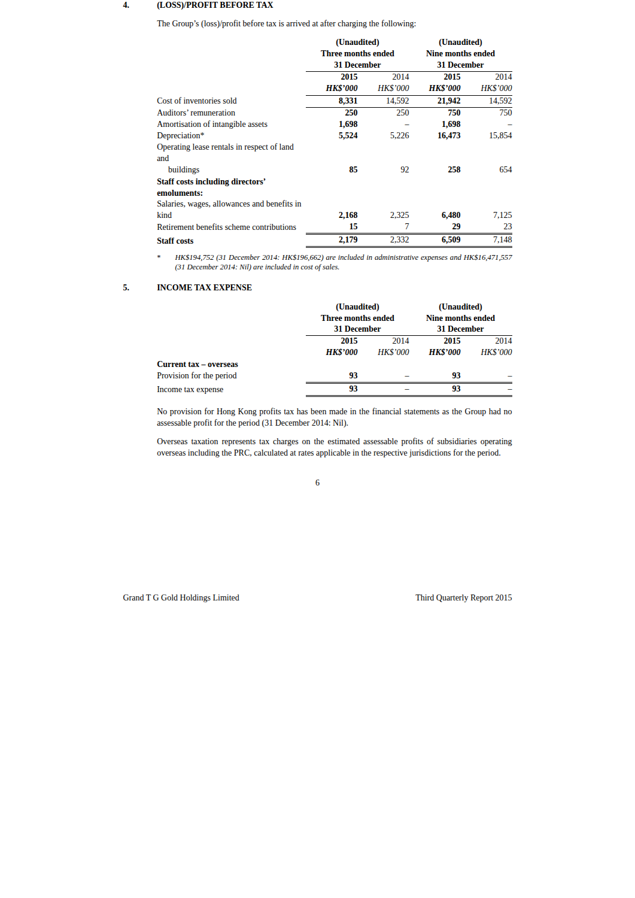4.
(LOSS)/PROFIT BEFORE TAX
The Group’s (loss)/profit before tax is arrived at after charging the following:
| | (Unaudited) | (Unaudited) |
| | Three months ended | Nine months ended |
| | 31 December | 31 December |
| | 2015 | 2014 | 2015 | 2014 |
| | HK$’000 | HK$’000 | HK$’000 | HK$’000 |
| Cost of inventories sold | 8,331 | 14,592 | 21,942 | 14,592 |
| Auditors’ remuneration | 250 | 250 | 750 | 750 |
| Amortisation of intangible assets | 1,698 | – | 1,698 | – |
| Depreciation* | 5,524 | 5,226 | 16,473 | 15,854 |
| Operating lease rentals in respect of land and | | | | |
| buildings | 85 | 92 | 258 | 654 |
| Staff costs including directors’ emoluments: | | | | |
| Salaries, wages, allowances and benefits in kind | 2,168 | 2,325 | 6,480 | 7,125 |
| Retirement benefits scheme contributions | 15 | 7 | 29 | 23 |
| Staff costs | 2,179 | 2,332 | 6,509 | 7,148 |
*
HK$194,752 (31 December 2014: HK$196,662) are included in administrative expenses and HK$16,471,557 (31 December 2014: Nil) are included in cost of sales.
5.
INCOME TAX EXPENSE
| | (Unaudited) | (Unaudited) |
| | Three months ended | Nine months ended |
| | 31 December | 31 December |
| | 2015 | 2014 | 2015 | 2014 |
| | HK$’000 | HK$’000 | HK$’000 | HK$’000 |
| Current tax – overseas | | | | |
| Provision for the period | 93 | – | 93 | – |
| Income tax expense | 93 | – | 93 | – |
No provision for Hong Kong profits tax has been made in the financial statements as the Group had no assessable profit for the period (31 December 2014: Nil).
Overseas taxation represents tax charges on the estimated assessable profits of subsidiaries operating overseas including the PRC, calculated at rates applicable in the respective jurisdictions for the period.
6
Grand T G Gold Holdings Limited
Third Quarterly Report 2015